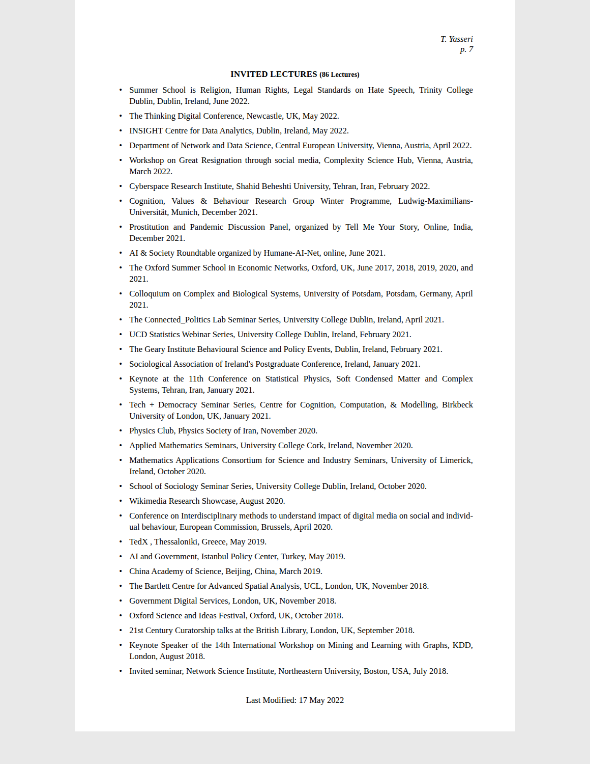T. Yasseri p. 7
Invited Lectures (86 Lectures)
Summer School is Religion, Human Rights, Legal Standards on Hate Speech, Trinity College Dublin, Dublin, Ireland, June 2022.
The Thinking Digital Conference, Newcastle, UK, May 2022.
INSIGHT Centre for Data Analytics, Dublin, Ireland, May 2022.
Department of Network and Data Science, Central European University, Vienna, Austria, April 2022.
Workshop on Great Resignation through social media, Complexity Science Hub, Vienna, Austria, March 2022.
Cyberspace Research Institute, Shahid Beheshti University, Tehran, Iran, February 2022.
Cognition, Values & Behaviour Research Group Winter Programme, Ludwig-Maximilians-Universität, Munich, December 2021.
Prostitution and Pandemic Discussion Panel, organized by Tell Me Your Story, Online, India, December 2021.
AI & Society Roundtable organized by Humane-AI-Net, online, June 2021.
The Oxford Summer School in Economic Networks, Oxford, UK, June 2017, 2018, 2019, 2020, and 2021.
Colloquium on Complex and Biological Systems, University of Potsdam, Potsdam, Germany, April 2021.
The Connected_Politics Lab Seminar Series, University College Dublin, Ireland, April 2021.
UCD Statistics Webinar Series, University College Dublin, Ireland, February 2021.
The Geary Institute Behavioural Science and Policy Events, Dublin, Ireland, February 2021.
Sociological Association of Ireland's Postgraduate Conference, Ireland, January 2021.
Keynote at the 11th Conference on Statistical Physics, Soft Condensed Matter and Complex Systems, Tehran, Iran, January 2021.
Tech + Democracy Seminar Series, Centre for Cognition, Computation, & Modelling, Birkbeck University of London, UK, January 2021.
Physics Club, Physics Society of Iran, November 2020.
Applied Mathematics Seminars, University College Cork, Ireland, November 2020.
Mathematics Applications Consortium for Science and Industry Seminars, University of Limerick, Ireland, October 2020.
School of Sociology Seminar Series, University College Dublin, Ireland, October 2020.
Wikimedia Research Showcase, August 2020.
Conference on Interdisciplinary methods to understand impact of digital media on social and individual behaviour, European Commission, Brussels, April 2020.
TedX , Thessaloniki, Greece, May 2019.
AI and Government, Istanbul Policy Center, Turkey, May 2019.
China Academy of Science, Beijing, China, March 2019.
The Bartlett Centre for Advanced Spatial Analysis, UCL, London, UK, November 2018.
Government Digital Services, London, UK, November 2018.
Oxford Science and Ideas Festival, Oxford, UK, October 2018.
21st Century Curatorship talks at the British Library, London, UK, September 2018.
Keynote Speaker of the 14th International Workshop on Mining and Learning with Graphs, KDD, London, August 2018.
Invited seminar, Network Science Institute, Northeastern University, Boston, USA, July 2018.
Last Modified: 17 May 2022